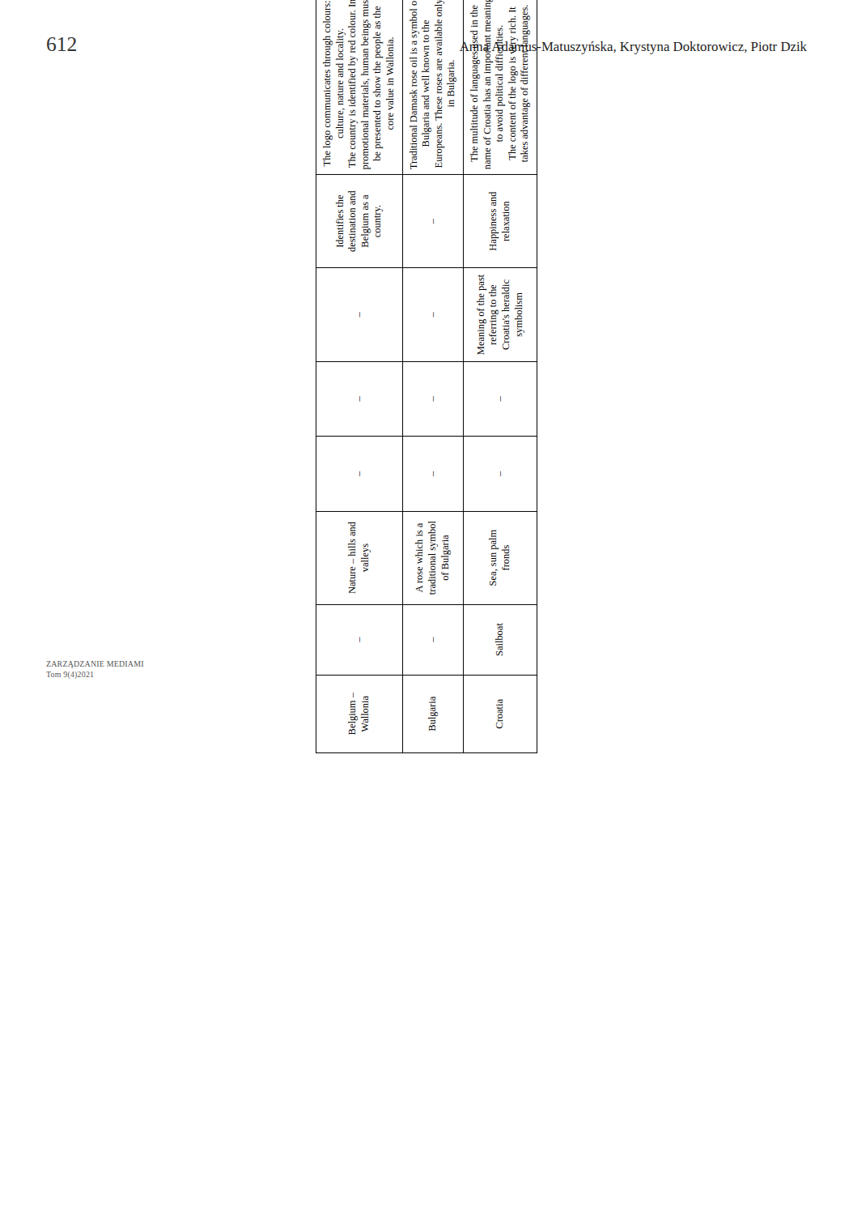612
Anna Adamus-Matuszyńska, Krystyna Doktorowicz, Piotr Dzik
| Belgium – Wallonia | – | Nature – hills and valleys | – | – | – | Identifies the destination and Belgium as a country. | The logo communicates through colours: culture, nature and locality. The country is identified by red colour. In promotional materials, human beings must be presented to show the people as the core value in Wallonia. |
| Bulgaria | – | A rose which is a traditional symbol of Bulgaria | – | – | – | – | Traditional Damask rose oil is a symbol of Bulgaria and well known to the Europeans. These roses are available only in Bulgaria. |
| Croatia | Sailboat | Sea, sun palm fronds | – | – | Meaning of the past referring to the Croatia's heraldic symbolism | Happiness and relaxation | The multitude of languages used in the name of Croatia has an important meaning to avoid political difficulties. The content of the logo is very rich. It takes advantage of different languages. |
ZARZĄDZANIE MEDIAMI Tom 9(4)2021